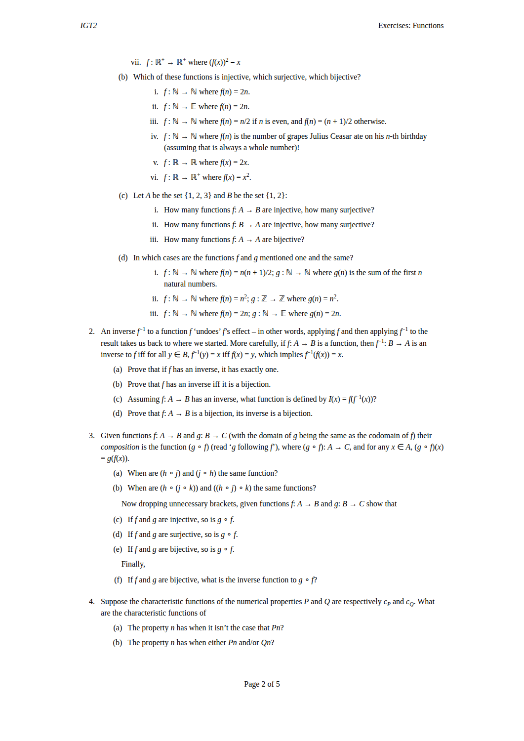IGT2
Exercises: Functions
vii. f : ℝ+ → ℝ+ where (f(x))2 = x
(b) Which of these functions is injective, which surjective, which bijective?
i. f : ℕ → ℕ where f(n) = 2n.
ii. f : ℕ → 𝔼 where f(n) = 2n.
iii. f : ℕ → ℕ where f(n) = n/2 if n is even, and f(n) = (n + 1)/2 otherwise.
iv. f : ℕ → ℕ where f(n) is the number of grapes Julius Ceasar ate on his n-th birthday (assuming that is always a whole number)!
v. f : ℝ → ℝ where f(x) = 2x.
vi. f : ℝ → ℝ+ where f(x) = x2.
(c) Let A be the set {1, 2, 3} and B be the set {1, 2}:
i. How many functions f: A → B are injective, how many surjective?
ii. How many functions f: B → A are injective, how many surjective?
iii. How many functions f: A → A are bijective?
(d) In which cases are the functions f and g mentioned one and the same?
i. f : ℕ → ℕ where f(n) = n(n + 1)/2; g : ℕ → ℕ where g(n) is the sum of the first n natural numbers.
ii. f : ℕ → ℕ where f(n) = n2; g : ℤ → ℤ where g(n) = n2.
iii. f : ℕ → ℕ where f(n) = 2n; g : ℕ → 𝔼 where g(n) = 2n.
2. An inverse f−1 to a function f ‘undoes’ f’s effect – in other words, applying f and then applying f−1 to the result takes us back to where we started. More carefully, if f: A → B is a function, then f−1: B → A is an inverse to f iff for all y ∈ B, f−1(y) = x iff f(x) = y, which implies f−1(f(x)) = x.
(a) Prove that if f has an inverse, it has exactly one.
(b) Prove that f has an inverse iff it is a bijection.
(c) Assuming f: A → B has an inverse, what function is defined by I(x) = f(f−1(x))?
(d) Prove that f: A → B is a bijection, its inverse is a bijection.
3. Given functions f: A → B and g: B → C (with the domain of g being the same as the codomain of f) their composition is the function (g ∘ f) (read ‘g following f’), where (g ∘ f): A → C, and for any x ∈ A, (g ∘ f)(x) = g(f(x)).
(a) When are (h ∘ j) and (j ∘ h) the same function?
(b) When are (h ∘ (j ∘ k)) and ((h ∘ j) ∘ k) the same functions?
Now dropping unnecessary brackets, given functions f: A → B and g: B → C show that
(c) If f and g are injective, so is g ∘ f.
(d) If f and g are surjective, so is g ∘ f.
(e) If f and g are bijective, so is g ∘ f.
Finally,
(f) If f and g are bijective, what is the inverse function to g ∘ f?
4. Suppose the characteristic functions of the numerical properties P and Q are respectively cP and cQ. What are the characteristic functions of
(a) The property n has when it isn’t the case that Pn?
(b) The property n has when either Pn and/or Qn?
Page 2 of 5